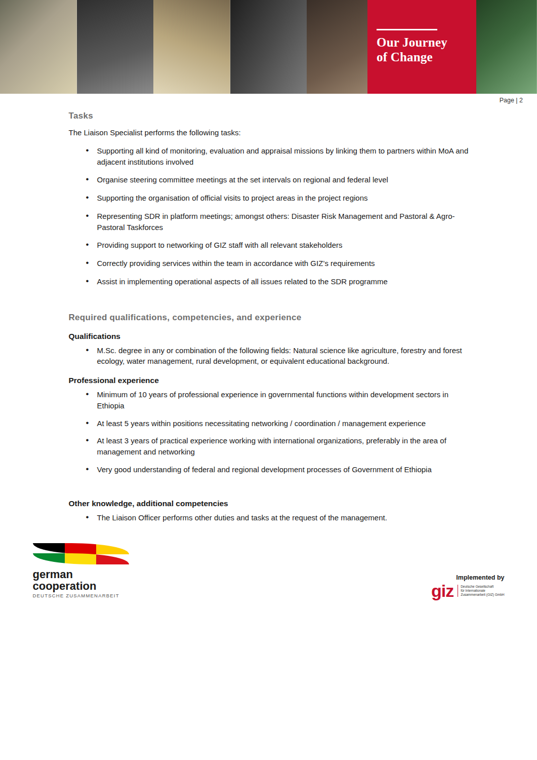Our Journey
of Change
Page | 2
Tasks
The Liaison Specialist performs the following tasks:
Supporting all kind of monitoring, evaluation and appraisal missions by linking them to partners within MoA and adjacent institutions involved
Organise steering committee meetings at the set intervals on regional and federal level
Supporting the organisation of official visits to project areas in the project regions
Representing SDR in platform meetings; amongst others: Disaster Risk Management and Pastoral & Agro-Pastoral Taskforces
Providing support to networking of GIZ staff with all relevant stakeholders
Correctly providing services within the team in accordance with GIZ’s requirements
Assist in implementing operational aspects of all issues related to the SDR programme
Required qualifications, competencies, and experience
Qualifications
M.Sc. degree in any or combination of the following fields: Natural science like agriculture, forestry and forest ecology, water management, rural development, or equivalent educational background.
Professional experience
Minimum of 10 years of professional experience in governmental functions within development sectors in Ethiopia
At least 5 years within positions necessitating networking / coordination / management experience
At least 3 years of practical experience working with international organizations, preferably in the area of management and networking
Very good understanding of federal and regional development processes of Government of Ethiopia
Other knowledge, additional competencies
The Liaison Officer performs other duties and tasks at the request of the management.
german
cooperation
DEUTSCHE ZUSAMMENARBEIT
Implemented by
giz
Deutsche Gesellschaft
für Internationale
Zusammenarbeit (GIZ) GmbH